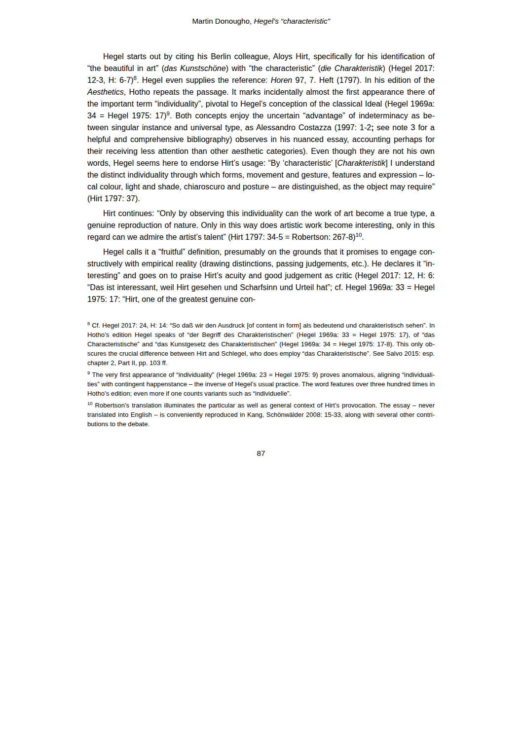Martin Donougho, Hegel’s “characteristic”
Hegel starts out by citing his Berlin colleague, Aloys Hirt, specifically for his identification of “the beautiful in art” (das Kunstschöne) with “the characteristic” (die Charakteristik) (Hegel 2017: 12-3, H: 6-7)8. Hegel even supplies the reference: Horen 97, 7. Heft (1797). In his edition of the Aesthetics, Hotho repeats the passage. It marks incidentally almost the first appearance there of the important term “individuality”, pivotal to Hegel’s conception of the classical Ideal (Hegel 1969a: 34 = Hegel 1975: 17)9. Both concepts enjoy the uncertain “advantage” of indeterminacy as between singular instance and universal type, as Alessandro Costazza (1997: 1-2; see note 3 for a helpful and comprehensive bibliography) observes in his nuanced essay, accounting perhaps for their receiving less attention than other aesthetic categories). Even though they are not his own words, Hegel seems here to endorse Hirt’s usage: “By ‘characteristic’ [Charakteristik] I understand the distinct individuality through which forms, movement and gesture, features and expression – local colour, light and shade, chiaroscuro and posture – are distinguished, as the object may require” (Hirt 1797: 37).
Hirt continues: “Only by observing this individuality can the work of art become a true type, a genuine reproduction of nature. Only in this way does artistic work become interesting, only in this regard can we admire the artist’s talent” (Hirt 1797: 34-5 = Robertson: 267-8)10.
Hegel calls it a “fruitful” definition, presumably on the grounds that it promises to engage constructively with empirical reality (drawing distinctions, passing judgements, etc.). He declares it “interesting” and goes on to praise Hirt’s acuity and good judgement as critic (Hegel 2017: 12, H: 6: “Das ist interessant, weil Hirt gesehen und Scharfsinn und Urteil hat”; cf. Hegel 1969a: 33 = Hegel 1975: 17: “Hirt, one of the greatest genuine con-
8 Cf. Hegel 2017: 24, H: 14: “So daß wir den Ausdruck [of content in form] als bedeutend und charakteristisch sehen”. In Hotho’s edition Hegel speaks of “der Begriff des Charakteristischen” (Hegel 1969a: 33 = Hegel 1975: 17), of “das Characteristische” and “das Kunstgesetz des Charakteristischen” (Hegel 1969a: 34 = Hegel 1975: 17-8). This only obscures the crucial difference between Hirt and Schlegel, who does employ “das Charakteristische”. See Salvo 2015: esp. chapter 2, Part II, pp. 103 ff.
9 The very first appearance of “individuality” (Hegel 1969a: 23 = Hegel 1975: 9) proves anomalous, aligning “individualities” with contingent happenstance – the inverse of Hegel’s usual practice. The word features over three hundred times in Hotho’s edition; even more if one counts variants such as “individuelle”.
10 Robertson’s translation illuminates the particular as well as general context of Hirt’s provocation. The essay – never translated into English – is conveniently reproduced in Kang, Schönwälder 2008: 15-33, along with several other contributions to the debate.
87